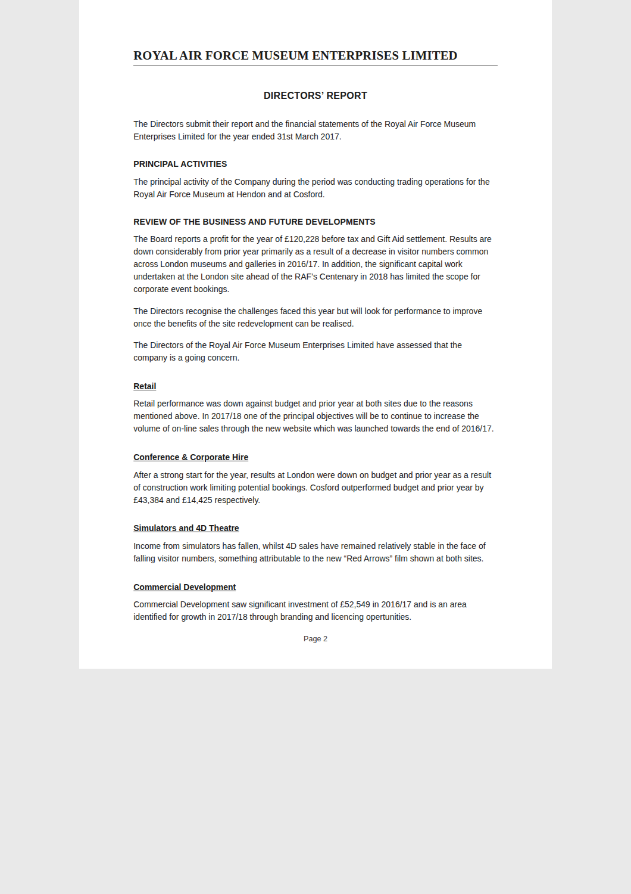ROYAL AIR FORCE MUSEUM ENTERPRISES LIMITED
DIRECTORS’ REPORT
The Directors submit their report and the financial statements of the Royal Air Force Museum Enterprises Limited for the year ended 31st March 2017.
PRINCIPAL ACTIVITIES
The principal activity of the Company during the period was conducting trading operations for the Royal Air Force Museum at Hendon and at Cosford.
REVIEW OF THE BUSINESS AND FUTURE DEVELOPMENTS
The Board reports a profit for the year of £120,228 before tax and Gift Aid settlement. Results are down considerably from prior year primarily as a result of a decrease in visitor numbers common across London museums and galleries in 2016/17. In addition, the significant capital work undertaken at the London site ahead of the RAF’s Centenary in 2018 has limited the scope for corporate event bookings.
The Directors recognise the challenges faced this year but will look for performance to improve once the benefits of the site redevelopment can be realised.
The Directors of the Royal Air Force Museum Enterprises Limited have assessed that the company is a going concern.
Retail
Retail performance was down against budget and prior year at both sites due to the reasons mentioned above. In 2017/18 one of the principal objectives will be to continue to increase the volume of on-line sales through the new website which was launched towards the end of 2016/17.
Conference & Corporate Hire
After a strong start for the year, results at London were down on budget and prior year as a result of construction work limiting potential bookings. Cosford outperformed budget and prior year by £43,384 and £14,425 respectively.
Simulators and 4D Theatre
Income from simulators has fallen, whilst 4D sales have remained relatively stable in the face of falling visitor numbers, something attributable to the new “Red Arrows” film shown at both sites.
Commercial Development
Commercial Development saw significant investment of £52,549 in 2016/17 and is an area identified for growth in 2017/18 through branding and licencing opertunities.
Page 2